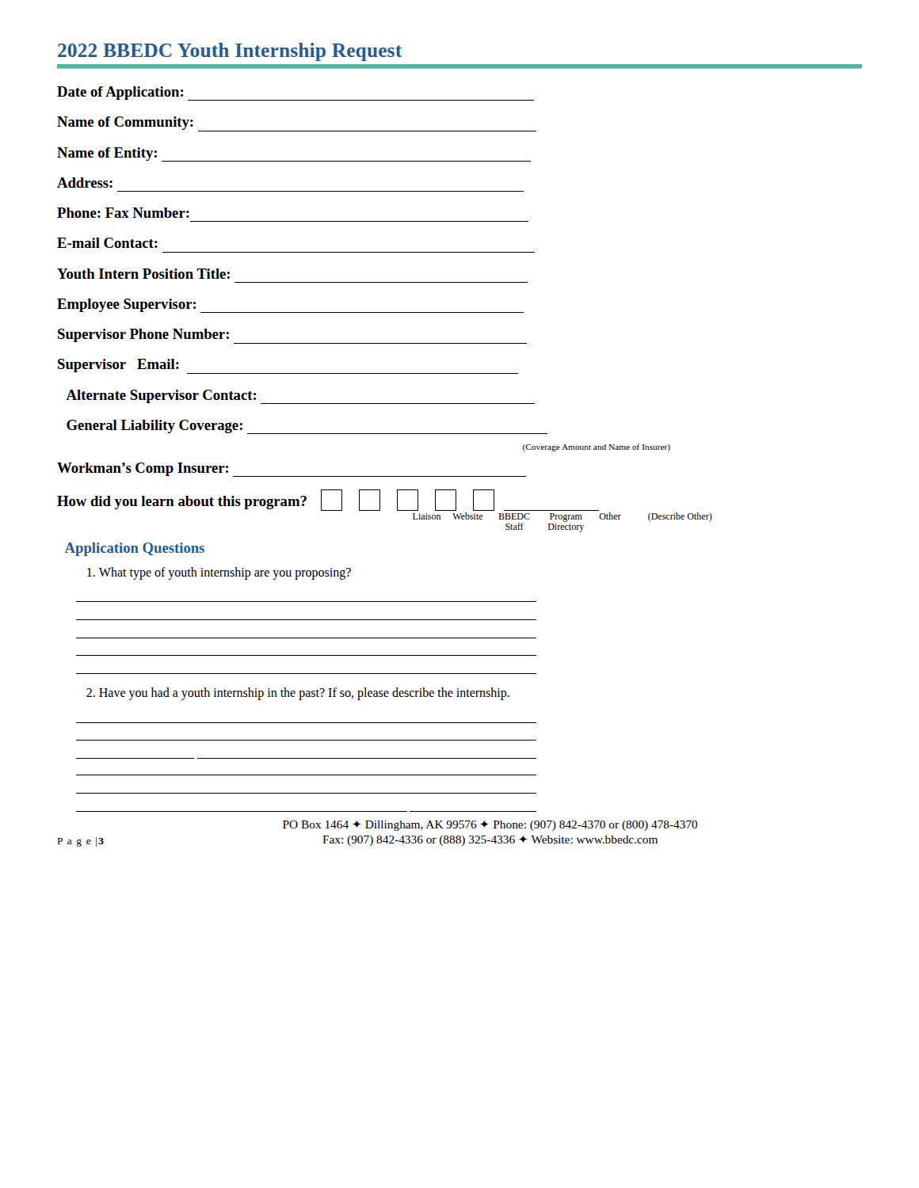2022 BBEDC Youth Internship Request
Date of Application:
Name of Community:
Name of Entity:
Address:
Phone: Fax Number:
E-mail Contact:
Youth Intern Position Title:
Employee Supervisor:
Supervisor Phone Number:
Supervisor Email:
Alternate Supervisor Contact:
General Liability Coverage:
(Coverage Amount and Name of Insurer)
Workman’s Comp Insurer:
How did you learn about this program?
Liaison Website BBEDC
Staff Program
Directory Other (Describe Other)
Application Questions
What type of youth internship are you proposing?
Have you had a youth internship in the past? If so, please describe the internship.
P a g e |3
PO Box 1464 ✦ Dillingham, AK 99576 ✦ Phone: (907) 842-4370 or (800) 478-4370
Fax: (907) 842-4336 or (888) 325-4336 ✦ Website: www.bbedc.com